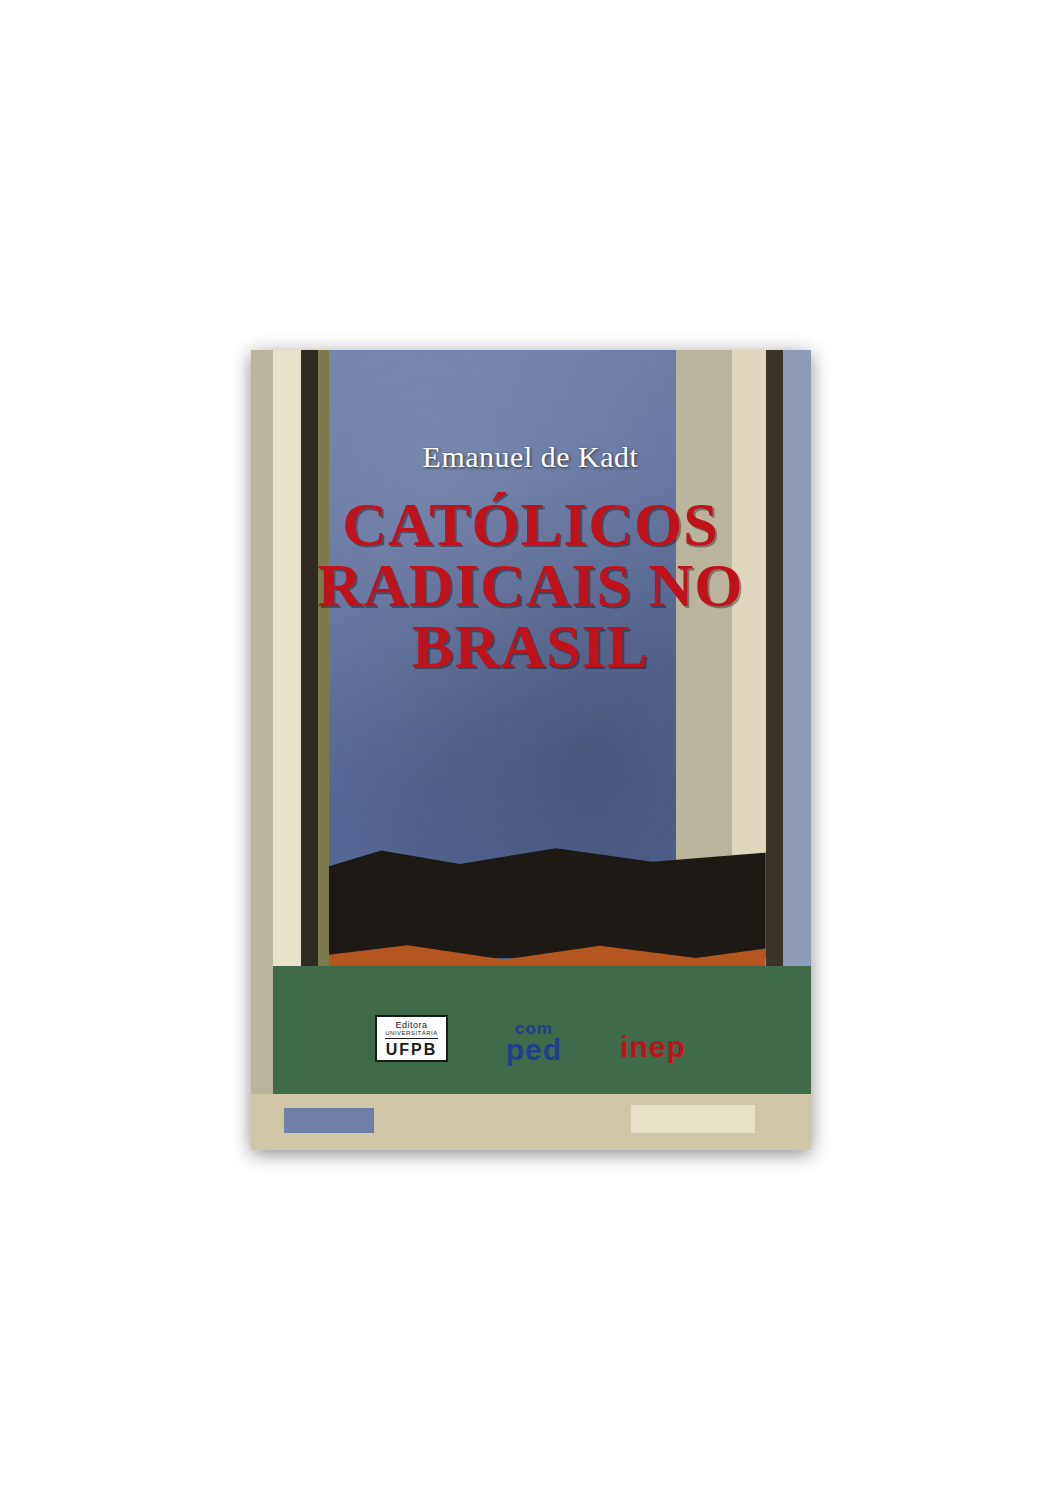Emanuel de Kadt
Católicos Radicais no Brasil
Editora
UNIVERSITÁRIA
UFPB
com
ped
inep